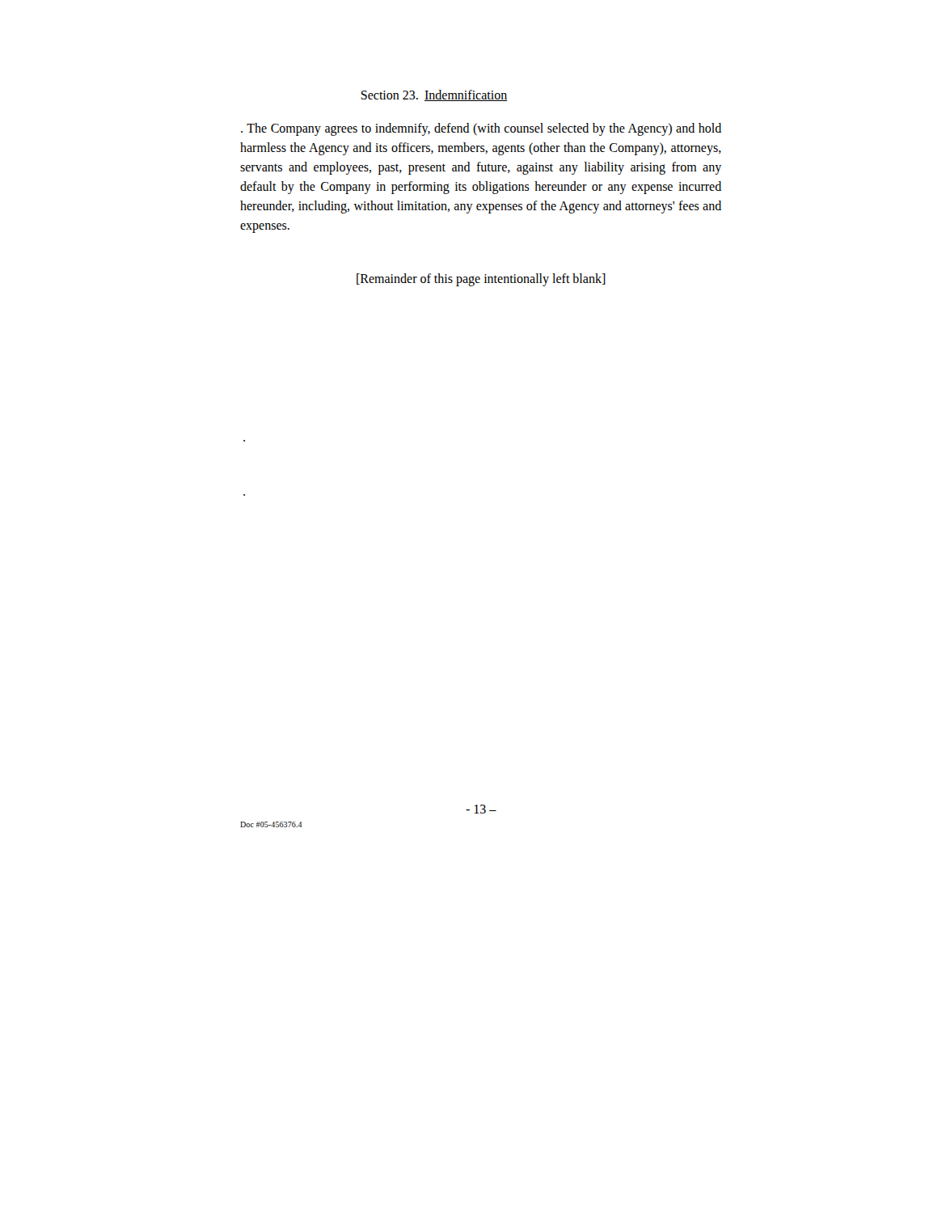Section 23. Indemnification
. The Company agrees to indemnify, defend (with counsel selected by the Agency) and hold harmless the Agency and its officers, members, agents (other than the Company), attorneys, servants and employees, past, present and future, against any liability arising from any default by the Company in performing its obligations hereunder or any expense incurred hereunder, including, without limitation, any expenses of the Agency and attorneys' fees and expenses.
[Remainder of this page intentionally left blank]
. .
- 13 –
Doc #05-456376.4